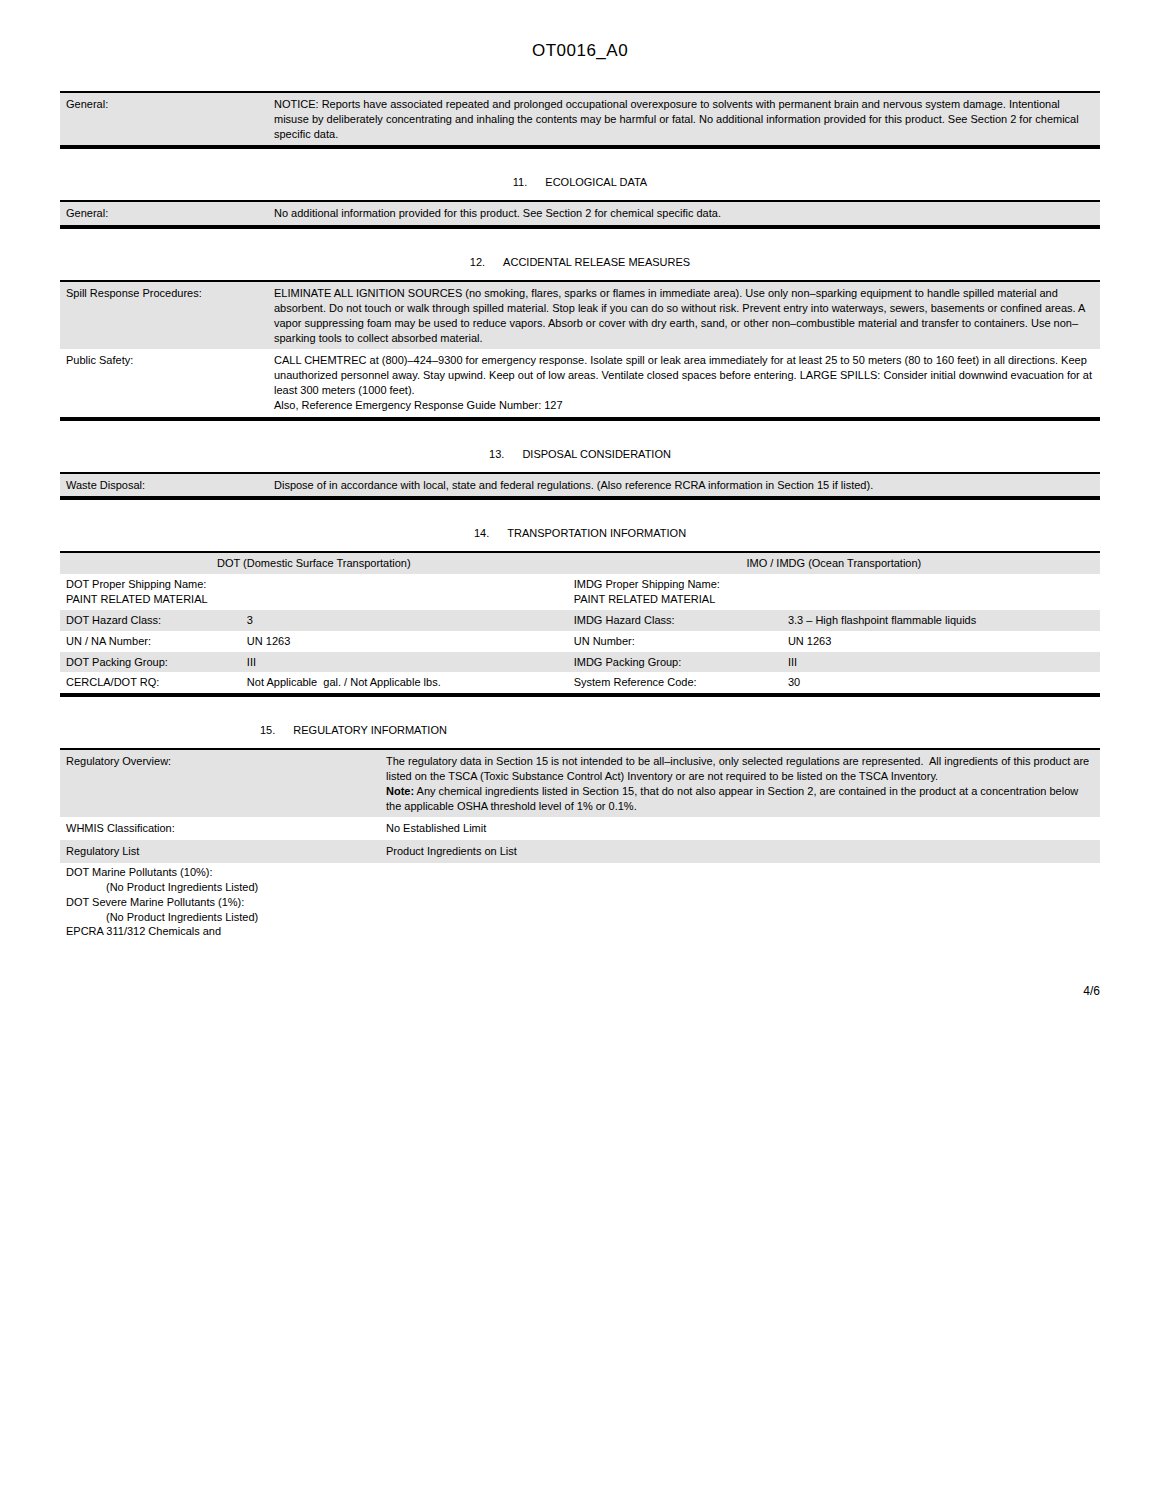OT0016_A0
| General: | NOTICE: Reports have associated repeated and prolonged occupational overexposure to solvents with permanent brain and nervous system damage. Intentional misuse by deliberately concentrating and inhaling the contents may be harmful or fatal. No additional information provided for this product. See Section 2 for chemical specific data. |
11. ECOLOGICAL DATA
| General: | No additional information provided for this product. See Section 2 for chemical specific data. |
12. ACCIDENTAL RELEASE MEASURES
| Spill Response Procedures: | ELIMINATE ALL IGNITION SOURCES (no smoking, flares, sparks or flames in immediate area). Use only non–sparking equipment to handle spilled material and absorbent. Do not touch or walk through spilled material. Stop leak if you can do so without risk. Prevent entry into waterways, sewers, basements or confined areas. A vapor suppressing foam may be used to reduce vapors. Absorb or cover with dry earth, sand, or other non–combustible material and transfer to containers. Use non–sparking tools to collect absorbed material. |
| Public Safety: | CALL CHEMTREC at (800)–424–9300 for emergency response. Isolate spill or leak area immediately for at least 25 to 50 meters (80 to 160 feet) in all directions. Keep unauthorized personnel away. Stay upwind. Keep out of low areas. Ventilate closed spaces before entering. LARGE SPILLS: Consider initial downwind evacuation for at least 300 meters (1000 feet). Also, Reference Emergency Response Guide Number: 127 |
13. DISPOSAL CONSIDERATION
| Waste Disposal: | Dispose of in accordance with local, state and federal regulations. (Also reference RCRA information in Section 15 if listed). |
14. TRANSPORTATION INFORMATION
| DOT (Domestic Surface Transportation) | IMO / IMDG (Ocean Transportation) |
| DOT Proper Shipping Name: PAINT RELATED MATERIAL | IMDG Proper Shipping Name: PAINT RELATED MATERIAL |
| DOT Hazard Class: | 3 | IMDG Hazard Class: | 3.3 – High flashpoint flammable liquids |
| UN / NA Number: | UN 1263 | UN Number: | UN 1263 |
| DOT Packing Group: | III | IMDG Packing Group: | III |
| CERCLA/DOT RQ: | Not Applicable gal. / Not Applicable lbs. | System Reference Code: | 30 |
15. REGULATORY INFORMATION
| Regulatory Overview: | The regulatory data in Section 15 is not intended to be all–inclusive, only selected regulations are represented. All ingredients of this product are listed on the TSCA (Toxic Substance Control Act) Inventory or are not required to be listed on the TSCA Inventory. Note: Any chemical ingredients listed in Section 15, that do not also appear in Section 2, are contained in the product at a concentration below the applicable OSHA threshold level of 1% or 0.1%. |
| WHMIS Classification: | No Established Limit |
| Regulatory List | Product Ingredients on List |
| DOT Marine Pollutants (10%): (No Product Ingredients Listed) DOT Severe Marine Pollutants (1%): (No Product Ingredients Listed) EPCRA 311/312 Chemicals and |
4/6